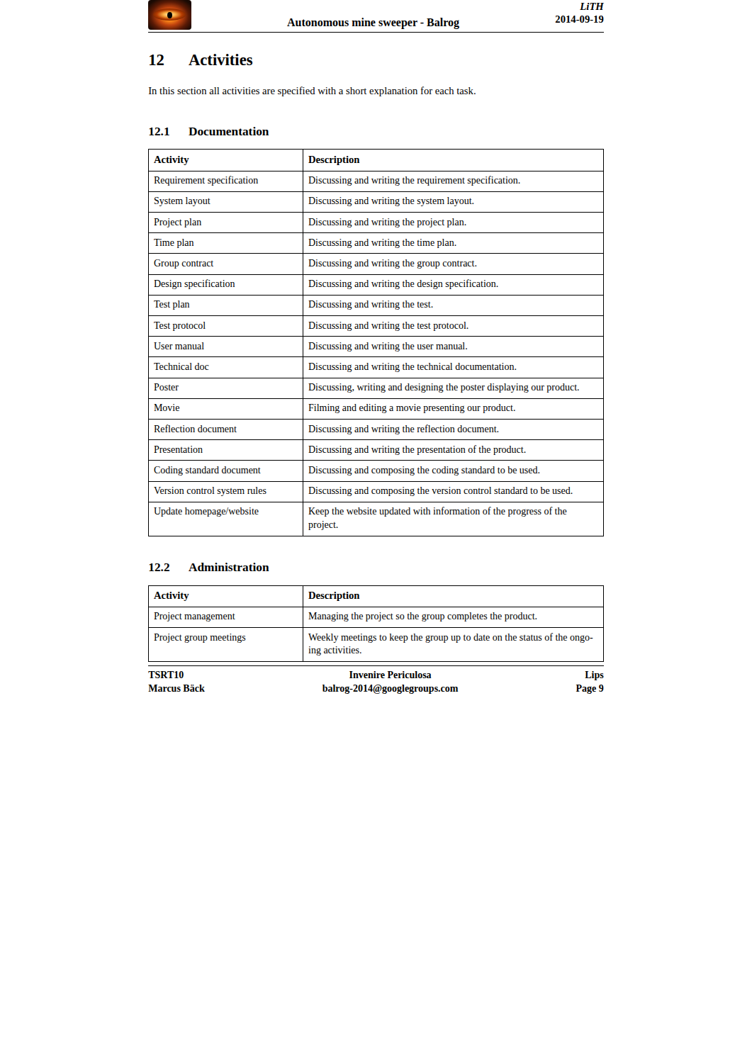Autonomous mine sweeper - Balrog
LiTH
2014-09-19
12 Activities
In this section all activities are specified with a short explanation for each task.
12.1 Documentation
| Activity | Description |
| --- | --- |
| Requirement specification | Discussing and writing the requirement specification. |
| System layout | Discussing and writing the system layout. |
| Project plan | Discussing and writing the project plan. |
| Time plan | Discussing and writing the time plan. |
| Group contract | Discussing and writing the group contract. |
| Design specification | Discussing and writing the design specification. |
| Test plan | Discussing and writing the test. |
| Test protocol | Discussing and writing the test protocol. |
| User manual | Discussing and writing the user manual. |
| Technical doc | Discussing and writing the technical documentation. |
| Poster | Discussing, writing and designing the poster displaying our product. |
| Movie | Filming and editing a movie presenting our product. |
| Reflection document | Discussing and writing the reflection document. |
| Presentation | Discussing and writing the presentation of the product. |
| Coding standard document | Discussing and composing the coding standard to be used. |
| Version control system rules | Discussing and composing the version control standard to be used. |
| Update homepage/website | Keep the website updated with information of the progress of the project. |
12.2 Administration
| Activity | Description |
| --- | --- |
| Project management | Managing the project so the group completes the product. |
| Project group meetings | Weekly meetings to keep the group up to date on the status of the ongoing activities. |
TSRT10
Marcus Bäck
Invenire Periculosa
balrog-2014@googlegroups.com
Lips
Page 9